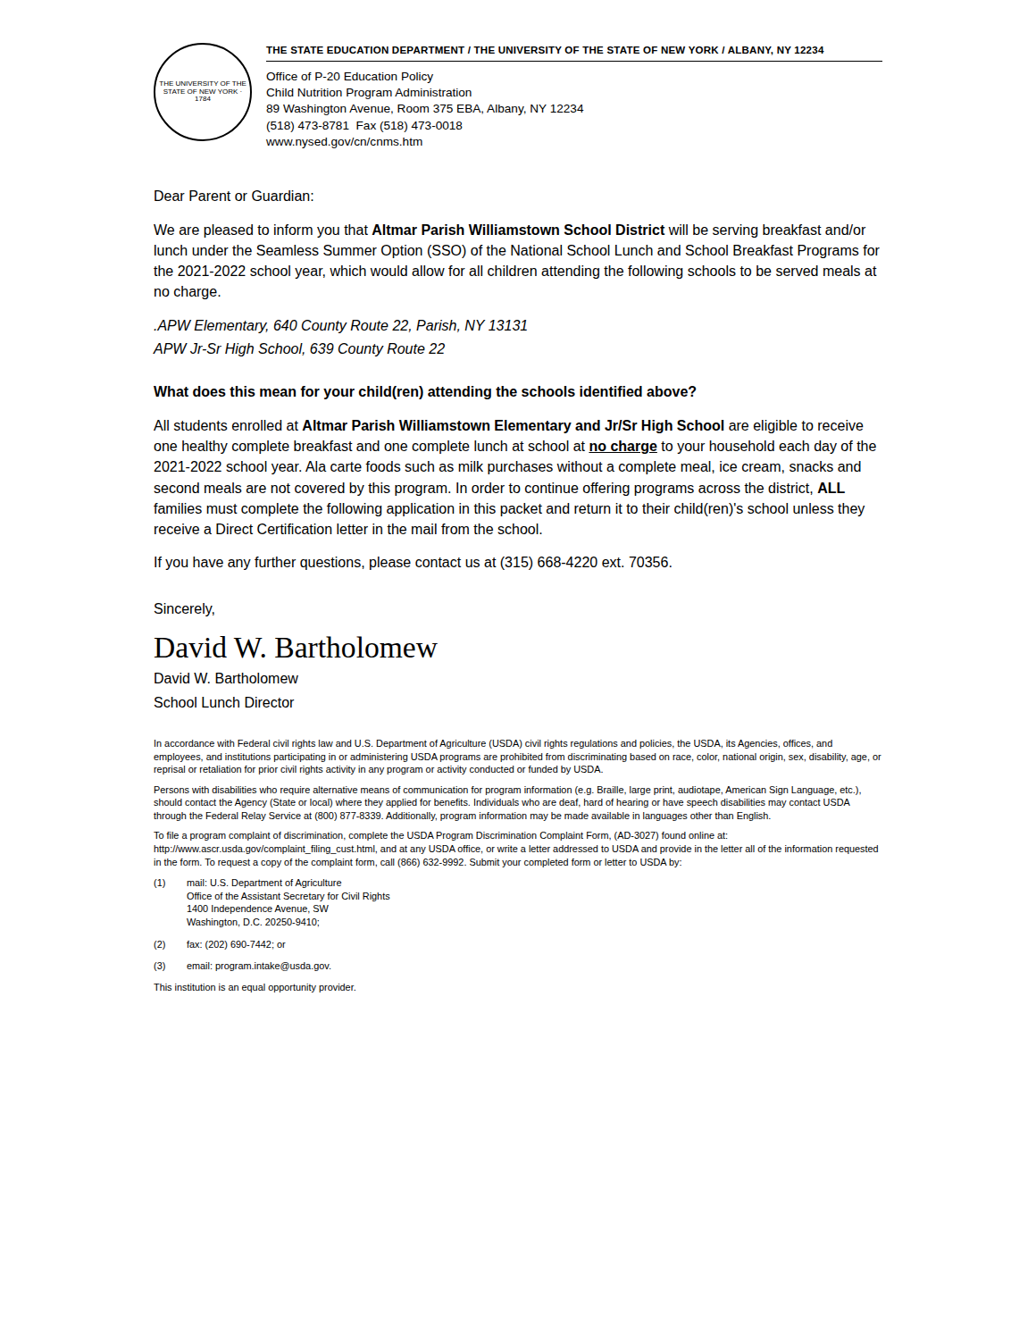THE UNIVERSITY OF THE STATE OF NEW YORK · 1784
The State Education Department / The University of the State of New York / Albany, NY 12234
Office of P-20 Education Policy
Child Nutrition Program Administration
89 Washington Avenue, Room 375 EBA, Albany, NY 12234
(518) 473-8781 Fax (518) 473-0018
www.nysed.gov/cn/cnms.htm
Dear Parent or Guardian:
We are pleased to inform you that Altmar Parish Williamstown School District will be serving breakfast and/or lunch under the Seamless Summer Option (SSO) of the National School Lunch and School Breakfast Programs for the 2021-2022 school year, which would allow for all children attending the following schools to be served meals at no charge.
.APW Elementary, 640 County Route 22, Parish, NY 13131
APW Jr-Sr High School, 639 County Route 22
What does this mean for your child(ren) attending the schools identified above?
All students enrolled at Altmar Parish Williamstown Elementary and Jr/Sr High School are eligible to receive one healthy complete breakfast and one complete lunch at school at no charge to your household each day of the 2021-2022 school year. Ala carte foods such as milk purchases without a complete meal, ice cream, snacks and second meals are not covered by this program. In order to continue offering programs across the district, ALL families must complete the following application in this packet and return it to their child(ren)'s school unless they receive a Direct Certification letter in the mail from the school.
If you have any further questions, please contact us at (315) 668-4220 ext. 70356.
Sincerely,
David W. Bartholomew
David W. Bartholomew
School Lunch Director
In accordance with Federal civil rights law and U.S. Department of Agriculture (USDA) civil rights regulations and policies, the USDA, its Agencies, offices, and employees, and institutions participating in or administering USDA programs are prohibited from discriminating based on race, color, national origin, sex, disability, age, or reprisal or retaliation for prior civil rights activity in any program or activity conducted or funded by USDA.
Persons with disabilities who require alternative means of communication for program information (e.g. Braille, large print, audiotape, American Sign Language, etc.), should contact the Agency (State or local) where they applied for benefits. Individuals who are deaf, hard of hearing or have speech disabilities may contact USDA through the Federal Relay Service at (800) 877-8339. Additionally, program information may be made available in languages other than English.
To file a program complaint of discrimination, complete the USDA Program Discrimination Complaint Form, (AD-3027) found online at: http://www.ascr.usda.gov/complaint_filing_cust.html, and at any USDA office, or write a letter addressed to USDA and provide in the letter all of the information requested in the form. To request a copy of the complaint form, call (866) 632-9992. Submit your completed form or letter to USDA by:
mail: U.S. Department of Agriculture
Office of the Assistant Secretary for Civil Rights
1400 Independence Avenue, SW
Washington, D.C. 20250-9410;
fax: (202) 690-7442; or
email: program.intake@usda.gov.
This institution is an equal opportunity provider.